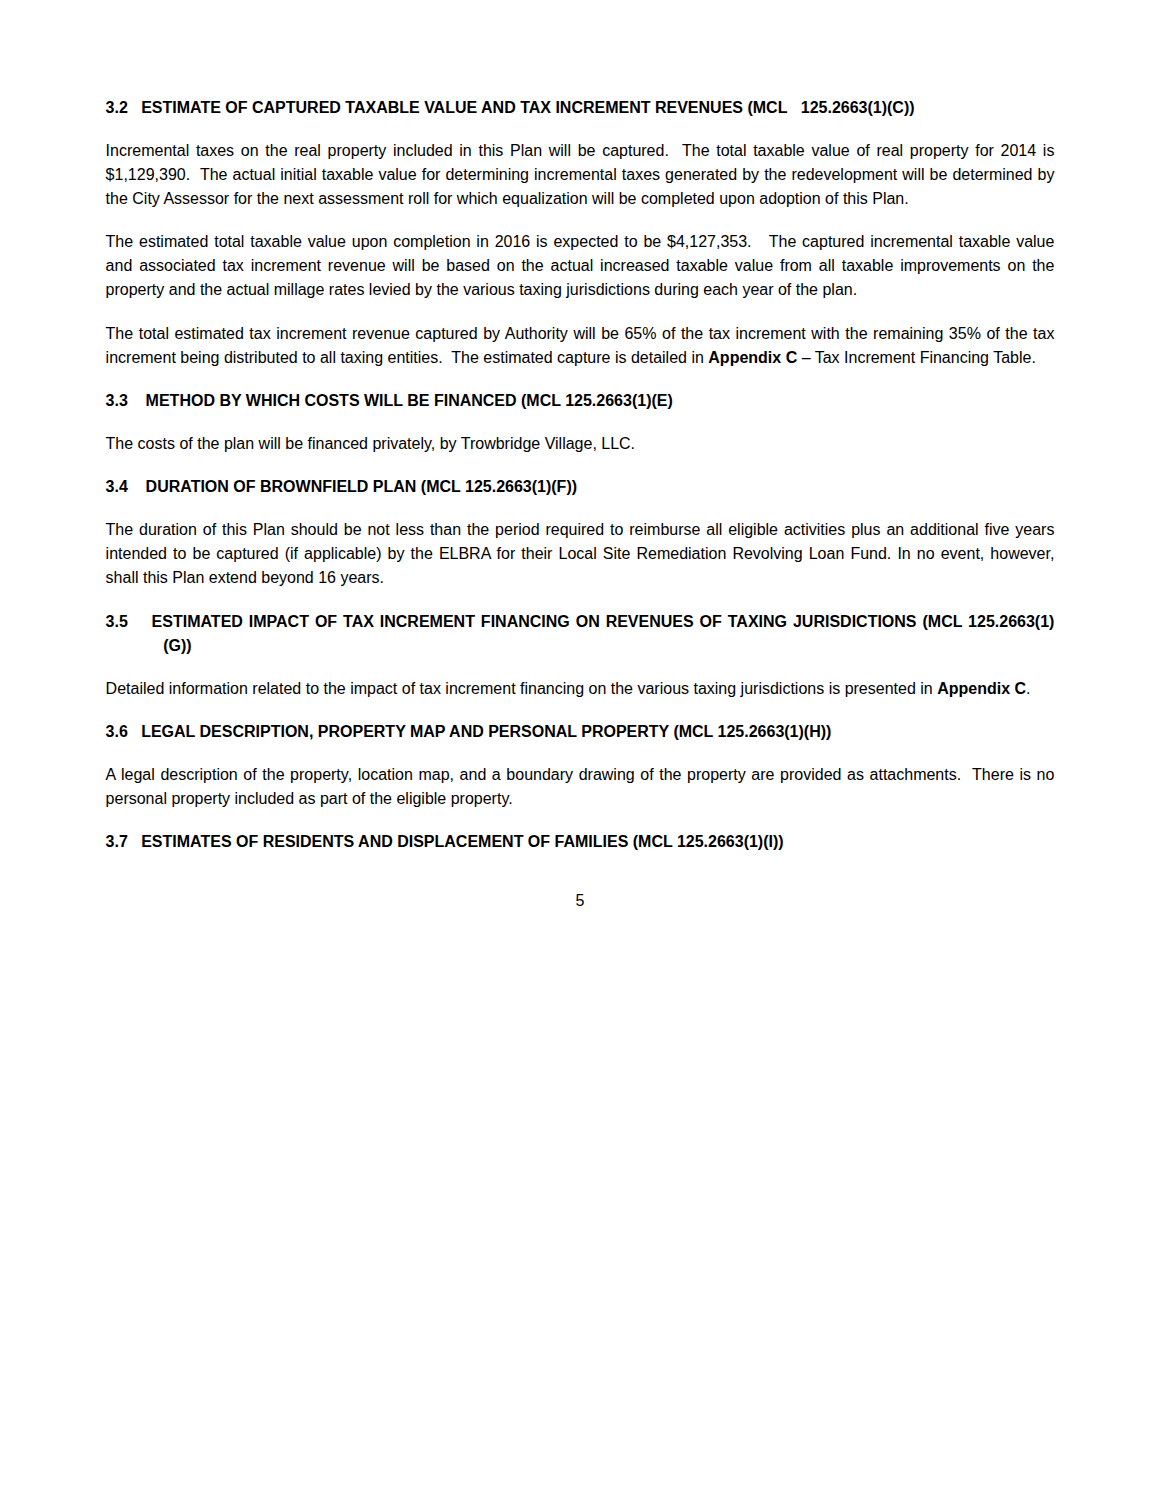3.2 ESTIMATE OF CAPTURED TAXABLE VALUE AND TAX INCREMENT REVENUES (MCL 125.2663(1)(C))
Incremental taxes on the real property included in this Plan will be captured. The total taxable value of real property for 2014 is $1,129,390. The actual initial taxable value for determining incremental taxes generated by the redevelopment will be determined by the City Assessor for the next assessment roll for which equalization will be completed upon adoption of this Plan.
The estimated total taxable value upon completion in 2016 is expected to be $4,127,353. The captured incremental taxable value and associated tax increment revenue will be based on the actual increased taxable value from all taxable improvements on the property and the actual millage rates levied by the various taxing jurisdictions during each year of the plan.
The total estimated tax increment revenue captured by Authority will be 65% of the tax increment with the remaining 35% of the tax increment being distributed to all taxing entities. The estimated capture is detailed in Appendix C – Tax Increment Financing Table.
3.3 METHOD BY WHICH COSTS WILL BE FINANCED (MCL 125.2663(1)(E)
The costs of the plan will be financed privately, by Trowbridge Village, LLC.
3.4 DURATION OF BROWNFIELD PLAN (MCL 125.2663(1)(F))
The duration of this Plan should be not less than the period required to reimburse all eligible activities plus an additional five years intended to be captured (if applicable) by the ELBRA for their Local Site Remediation Revolving Loan Fund. In no event, however, shall this Plan extend beyond 16 years.
3.5 ESTIMATED IMPACT OF TAX INCREMENT FINANCING ON REVENUES OF TAXING JURISDICTIONS (MCL 125.2663(1)(G))
Detailed information related to the impact of tax increment financing on the various taxing jurisdictions is presented in Appendix C.
3.6 LEGAL DESCRIPTION, PROPERTY MAP AND PERSONAL PROPERTY (MCL 125.2663(1)(H))
A legal description of the property, location map, and a boundary drawing of the property are provided as attachments. There is no personal property included as part of the eligible property.
3.7 ESTIMATES OF RESIDENTS AND DISPLACEMENT OF FAMILIES (MCL 125.2663(1)(I))
5